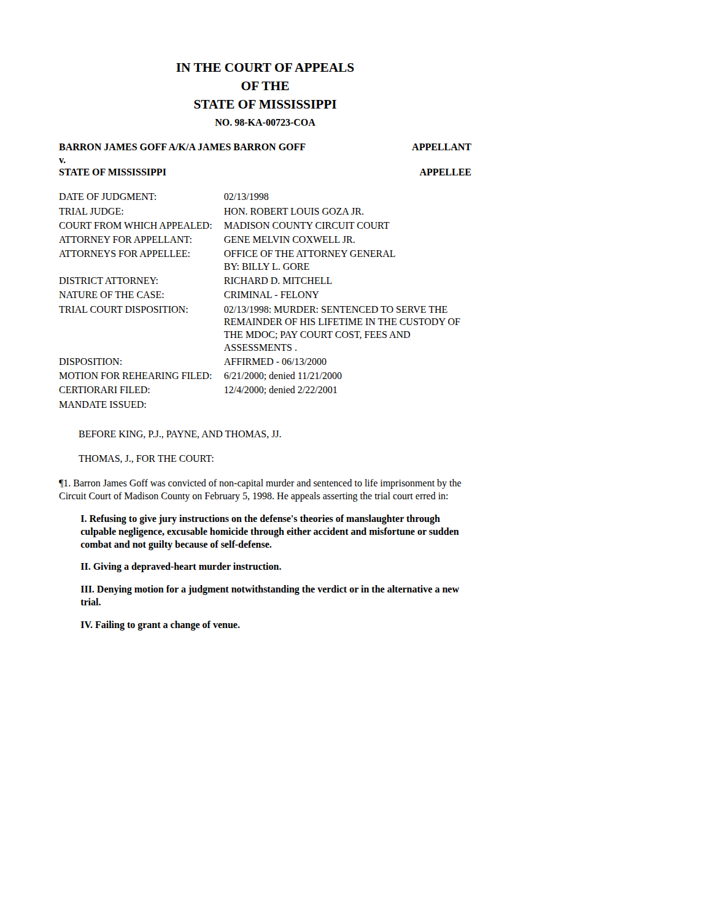IN THE COURT OF APPEALS
OF THE
STATE OF MISSISSIPPI
NO. 98-KA-00723-COA
BARRON JAMES GOFF A/K/A JAMES BARRON GOFF APPELLANT
v.
STATE OF MISSISSIPPI APPELLEE
| DATE OF JUDGMENT: | 02/13/1998 |
| TRIAL JUDGE: | HON. ROBERT LOUIS GOZA JR. |
| COURT FROM WHICH APPEALED: | MADISON COUNTY CIRCUIT COURT |
| ATTORNEY FOR APPELLANT: | GENE MELVIN COXWELL JR. |
| ATTORNEYS FOR APPELLEE: | OFFICE OF THE ATTORNEY GENERAL BY: BILLY L. GORE |
| DISTRICT ATTORNEY: | RICHARD D. MITCHELL |
| NATURE OF THE CASE: | CRIMINAL - FELONY |
| TRIAL COURT DISPOSITION: | 02/13/1998: MURDER: SENTENCED TO SERVE THE REMAINDER OF HIS LIFETIME IN THE CUSTODY OF THE MDOC; PAY COURT COST, FEES AND ASSESSMENTS . |
| DISPOSITION: | AFFIRMED - 06/13/2000 |
| MOTION FOR REHEARING FILED: | 6/21/2000; denied 11/21/2000 |
| CERTIORARI FILED: | 12/4/2000; denied 2/22/2001 |
| MANDATE ISSUED: | |
BEFORE KING, P.J., PAYNE, AND THOMAS, JJ.
THOMAS, J., FOR THE COURT:
¶1. Barron James Goff was convicted of non-capital murder and sentenced to life imprisonment by the Circuit Court of Madison County on February 5, 1998. He appeals asserting the trial court erred in:
I. Refusing to give jury instructions on the defense's theories of manslaughter through culpable negligence, excusable homicide through either accident and misfortune or sudden combat and not guilty because of self-defense.
II. Giving a depraved-heart murder instruction.
III. Denying motion for a judgment notwithstanding the verdict or in the alternative a new trial.
IV. Failing to grant a change of venue.